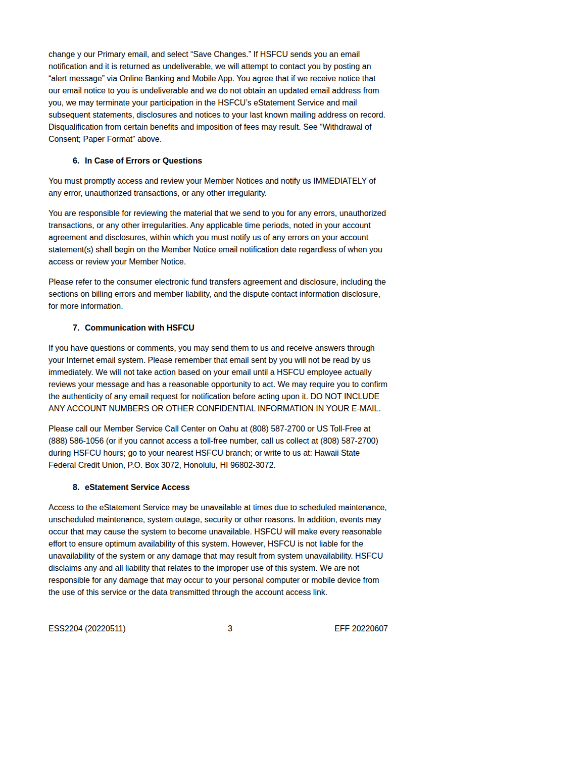change y our Primary email, and select “Save Changes.” If HSFCU sends you an email notification and it is returned as undeliverable, we will attempt to contact you by posting an “alert message” via Online Banking and Mobile App. You agree that if we receive notice that our email notice to you is undeliverable and we do not obtain an updated email address from you, we may terminate your participation in the HSFCU’s eStatement Service and mail subsequent statements, disclosures and notices to your last known mailing address on record. Disqualification from certain benefits and imposition of fees may result. See “Withdrawal of Consent; Paper Format” above.
6. In Case of Errors or Questions
You must promptly access and review your Member Notices and notify us IMMEDIATELY of any error, unauthorized transactions, or any other irregularity.
You are responsible for reviewing the material that we send to you for any errors, unauthorized transactions, or any other irregularities. Any applicable time periods, noted in your account agreement and disclosures, within which you must notify us of any errors on your account statement(s) shall begin on the Member Notice email notification date regardless of when you access or review your Member Notice.
Please refer to the consumer electronic fund transfers agreement and disclosure, including the sections on billing errors and member liability, and the dispute contact information disclosure, for more information.
7. Communication with HSFCU
If you have questions or comments, you may send them to us and receive answers through your Internet email system. Please remember that email sent by you will not be read by us immediately. We will not take action based on your email until a HSFCU employee actually reviews your message and has a reasonable opportunity to act. We may require you to confirm the authenticity of any email request for notification before acting upon it. DO NOT INCLUDE ANY ACCOUNT NUMBERS OR OTHER CONFIDENTIAL INFORMATION IN YOUR E-MAIL.
Please call our Member Service Call Center on Oahu at (808) 587-2700 or US Toll-Free at (888) 586-1056 (or if you cannot access a toll-free number, call us collect at (808) 587-2700) during HSFCU hours; go to your nearest HSFCU branch; or write to us at: Hawaii State Federal Credit Union, P.O. Box 3072, Honolulu, HI 96802-3072.
8. eStatement Service Access
Access to the eStatement Service may be unavailable at times due to scheduled maintenance, unscheduled maintenance, system outage, security or other reasons. In addition, events may occur that may cause the system to become unavailable. HSFCU will make every reasonable effort to ensure optimum availability of this system. However, HSFCU is not liable for the unavailability of the system or any damage that may result from system unavailability. HSFCU disclaims any and all liability that relates to the improper use of this system. We are not responsible for any damage that may occur to your personal computer or mobile device from the use of this service or the data transmitted through the account access link.
ESS2204 (20220511) 3 EFF 20220607